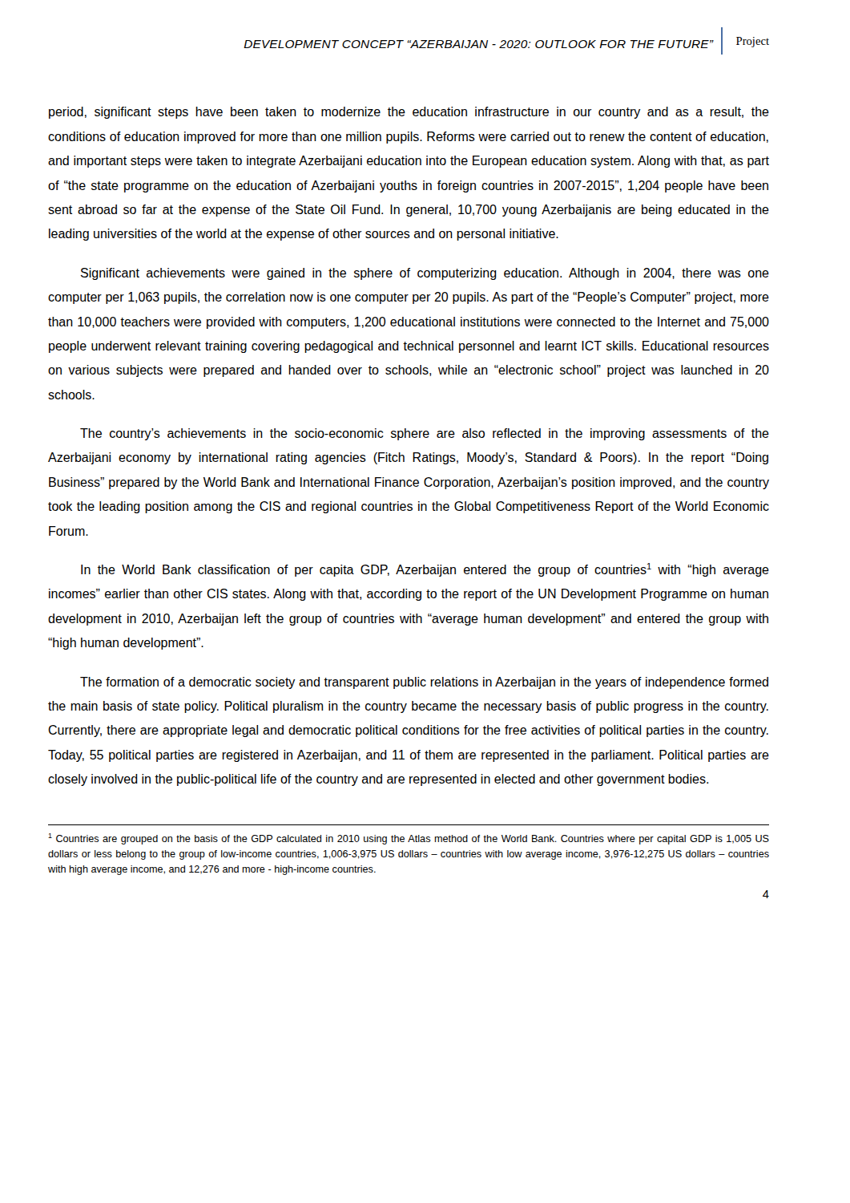DEVELOPMENT CONCEPT “AZERBAIJAN - 2020: OUTLOOK FOR THE FUTURE” Project
period, significant steps have been taken to modernize the education infrastructure in our country and as a result, the conditions of education improved for more than one million pupils. Reforms were carried out to renew the content of education, and important steps were taken to integrate Azerbaijani education into the European education system. Along with that, as part of “the state programme on the education of Azerbaijani youths in foreign countries in 2007-2015”, 1,204 people have been sent abroad so far at the expense of the State Oil Fund. In general, 10,700 young Azerbaijanis are being educated in the leading universities of the world at the expense of other sources and on personal initiative.
Significant achievements were gained in the sphere of computerizing education. Although in 2004, there was one computer per 1,063 pupils, the correlation now is one computer per 20 pupils. As part of the “People’s Computer” project, more than 10,000 teachers were provided with computers, 1,200 educational institutions were connected to the Internet and 75,000 people underwent relevant training covering pedagogical and technical personnel and learnt ICT skills. Educational resources on various subjects were prepared and handed over to schools, while an “electronic school” project was launched in 20 schools.
The country’s achievements in the socio-economic sphere are also reflected in the improving assessments of the Azerbaijani economy by international rating agencies (Fitch Ratings, Moody’s, Standard & Poors). In the report “Doing Business” prepared by the World Bank and International Finance Corporation, Azerbaijan’s position improved, and the country took the leading position among the CIS and regional countries in the Global Competitiveness Report of the World Economic Forum.
In the World Bank classification of per capita GDP, Azerbaijan entered the group of countries1 with “high average incomes” earlier than other CIS states. Along with that, according to the report of the UN Development Programme on human development in 2010, Azerbaijan left the group of countries with “average human development” and entered the group with “high human development”.
The formation of a democratic society and transparent public relations in Azerbaijan in the years of independence formed the main basis of state policy. Political pluralism in the country became the necessary basis of public progress in the country. Currently, there are appropriate legal and democratic political conditions for the free activities of political parties in the country. Today, 55 political parties are registered in Azerbaijan, and 11 of them are represented in the parliament. Political parties are closely involved in the public-political life of the country and are represented in elected and other government bodies.
1 Countries are grouped on the basis of the GDP calculated in 2010 using the Atlas method of the World Bank. Countries where per capital GDP is 1,005 US dollars or less belong to the group of low-income countries, 1,006-3,975 US dollars – countries with low average income, 3,976-12,275 US dollars – countries with high average income, and 12,276 and more - high-income countries.
4